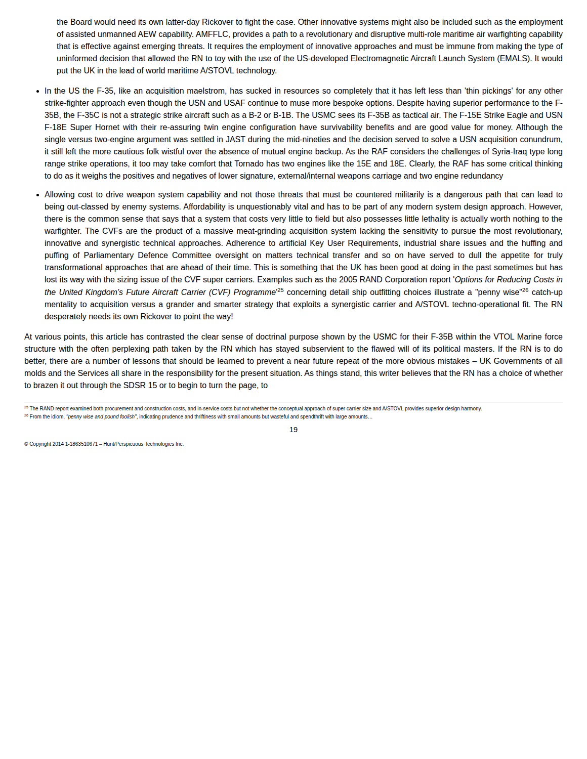the Board would need its own latter-day Rickover to fight the case. Other innovative systems might also be included such as the employment of assisted unmanned AEW capability. AMFFLC, provides a path to a revolutionary and disruptive multi-role maritime air warfighting capability that is effective against emerging threats. It requires the employment of innovative approaches and must be immune from making the type of uninformed decision that allowed the RN to toy with the use of the US-developed Electromagnetic Aircraft Launch System (EMALS). It would put the UK in the lead of world maritime A/STOVL technology.
In the US the F-35, like an acquisition maelstrom, has sucked in resources so completely that it has left less than 'thin pickings' for any other strike-fighter approach even though the USN and USAF continue to muse more bespoke options. Despite having superior performance to the F-35B, the F-35C is not a strategic strike aircraft such as a B-2 or B-1B. The USMC sees its F-35B as tactical air. The F-15E Strike Eagle and USN F-18E Super Hornet with their re-assuring twin engine configuration have survivability benefits and are good value for money. Although the single versus two-engine argument was settled in JAST during the mid-nineties and the decision served to solve a USN acquisition conundrum, it still left the more cautious folk wistful over the absence of mutual engine backup. As the RAF considers the challenges of Syria-Iraq type long range strike operations, it too may take comfort that Tornado has two engines like the 15E and 18E. Clearly, the RAF has some critical thinking to do as it weighs the positives and negatives of lower signature, external/internal weapons carriage and two engine redundancy
Allowing cost to drive weapon system capability and not those threats that must be countered militarily is a dangerous path that can lead to being out-classed by enemy systems. Affordability is unquestionably vital and has to be part of any modern system design approach. However, there is the common sense that says that a system that costs very little to field but also possesses little lethality is actually worth nothing to the warfighter. The CVFs are the product of a massive meat-grinding acquisition system lacking the sensitivity to pursue the most revolutionary, innovative and synergistic technical approaches. Adherence to artificial Key User Requirements, industrial share issues and the huffing and puffing of Parliamentary Defence Committee oversight on matters technical transfer and so on have served to dull the appetite for truly transformational approaches that are ahead of their time. This is something that the UK has been good at doing in the past sometimes but has lost its way with the sizing issue of the CVF super carriers. Examples such as the 2005 RAND Corporation report 'Options for Reducing Costs in the United Kingdom's Future Aircraft Carrier (CVF) Programme'25 concerning detail ship outfitting choices illustrate a "penny wise"26 catch-up mentality to acquisition versus a grander and smarter strategy that exploits a synergistic carrier and A/STOVL techno-operational fit. The RN desperately needs its own Rickover to point the way!
At various points, this article has contrasted the clear sense of doctrinal purpose shown by the USMC for their F-35B within the VTOL Marine force structure with the often perplexing path taken by the RN which has stayed subservient to the flawed will of its political masters. If the RN is to do better, there are a number of lessons that should be learned to prevent a near future repeat of the more obvious mistakes – UK Governments of all molds and the Services all share in the responsibility for the present situation. As things stand, this writer believes that the RN has a choice of whether to brazen it out through the SDSR 15 or to begin to turn the page, to
25 The RAND report examined both procurement and construction costs, and in-service costs but not whether the conceptual approach of super carrier size and A/STOVL provides superior design harmony.
26 From the idiom, "penny wise and pound foolish", indicating prudence and thriftiness with small amounts but wasteful and spendthrift with large amounts…
19
© Copyright 2014 1-1863510671 – Hunt/Perspicuous Technologies Inc.